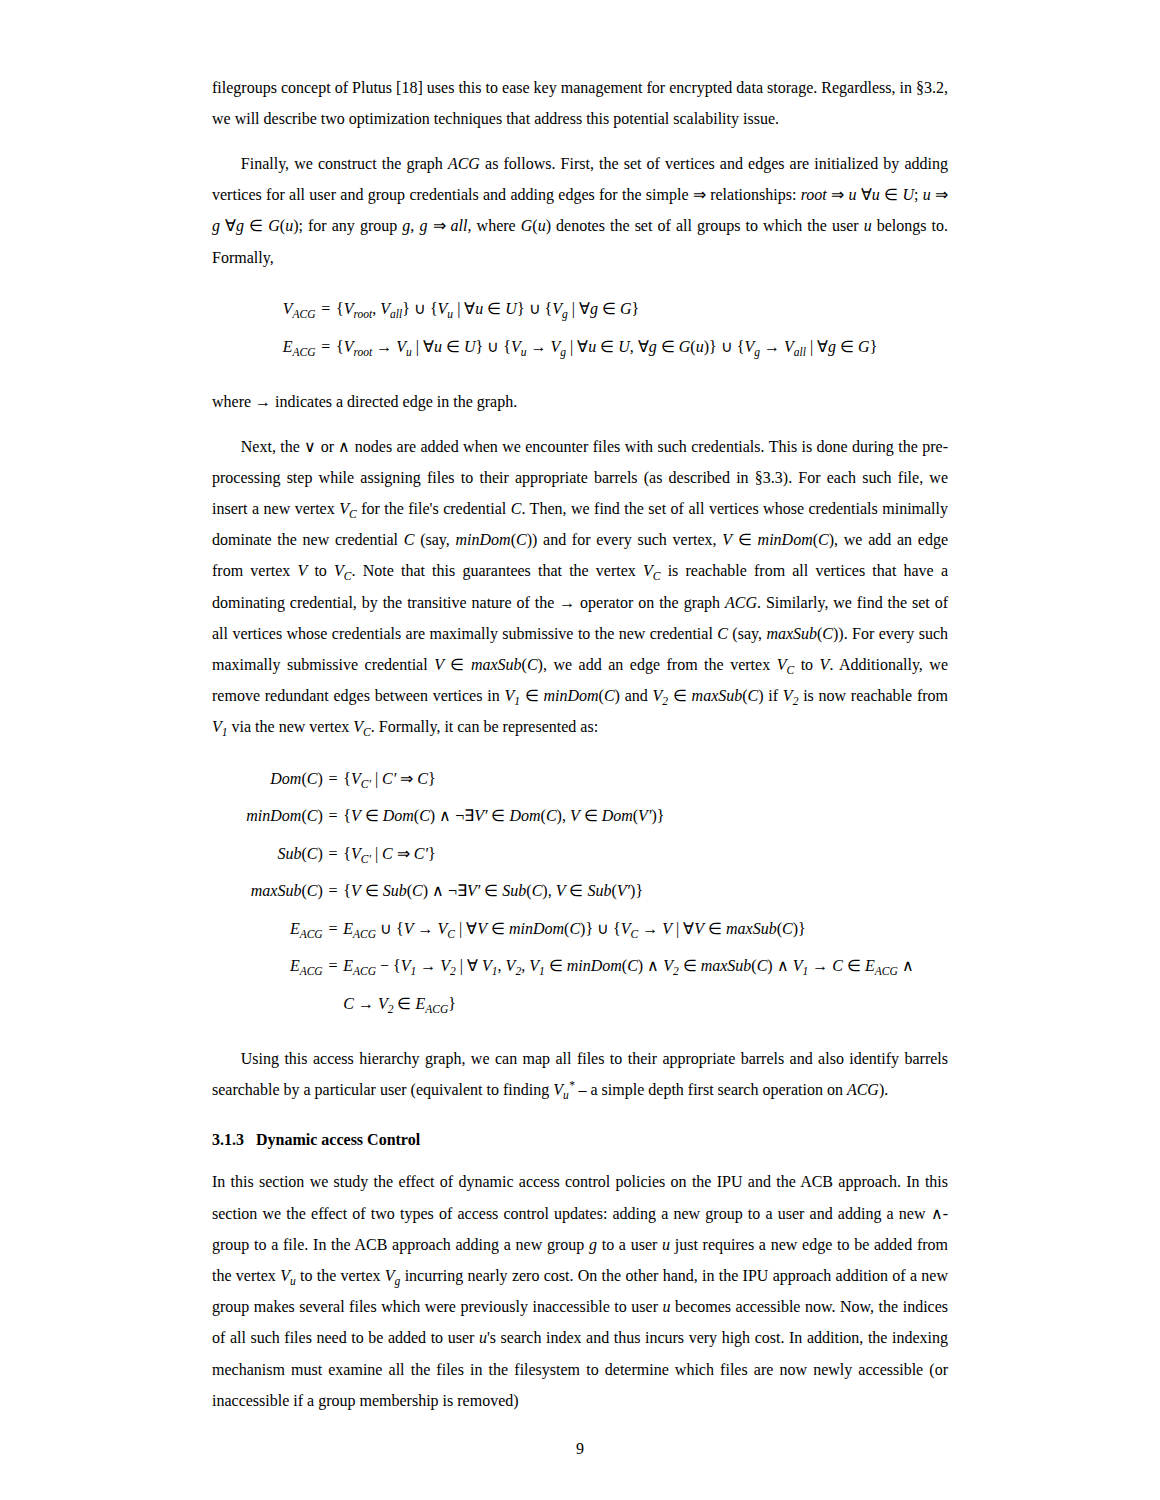filegroups concept of Plutus [18] uses this to ease key management for encrypted data storage. Regardless, in §3.2, we will describe two optimization techniques that address this potential scalability issue.
Finally, we construct the graph ACG as follows. First, the set of vertices and edges are initialized by adding vertices for all user and group credentials and adding edges for the simple ⇒ relationships: root ⇒ u ∀u ∈ U; u ⇒ g ∀g ∈ G(u); for any group g, g ⇒ all, where G(u) denotes the set of all groups to which the user u belongs to. Formally,
| V ACG | = | { V root , V all } ∪ { V u / ∀ u ∈ U } ∪ { V g / ∀ g ∈ G } |
| E ACG | = | { V root → V u / ∀ u ∈ U } ∪ { V u → V g / ∀ u ∈ U , ∀ g ∈ G ( u )} ∪ { V g → V all / ∀ g ∈ G } |
where → indicates a directed edge in the graph.
Next, the ∨ or ∧ nodes are added when we encounter files with such credentials. This is done during the pre-processing step while assigning files to their appropriate barrels (as described in §3.3). For each such file, we insert a new vertex VC for the file's credential C. Then, we find the set of all vertices whose credentials minimally dominate the new credential C (say, minDom(C)) and for every such vertex, V ∈ minDom(C), we add an edge from vertex V to VC. Note that this guarantees that the vertex VC is reachable from all vertices that have a dominating credential, by the transitive nature of the → operator on the graph ACG. Similarly, we find the set of all vertices whose credentials are maximally submissive to the new credential C (say, maxSub(C)). For every such maximally submissive credential V ∈ maxSub(C), we add an edge from the vertex VC to V. Additionally, we remove redundant edges between vertices in V1 ∈ minDom(C) and V2 ∈ maxSub(C) if V2 is now reachable from V1 via the new vertex VC. Formally, it can be represented as:
| Dom ( C ) | = | { V C′ / C′ ⇒ C } |
| minDom ( C ) | = | { V ∈ Dom ( C ) ∧ ¬∃ V′ ∈ Dom ( C ), V ∈ Dom ( V′ )} |
| Sub ( C ) | = | { V C′ / C ⇒ C′ } |
| maxSub ( C ) | = | { V ∈ Sub ( C ) ∧ ¬∃ V′ ∈ Sub ( C ), V ∈ Sub ( V′ )} |
| E ACG | = | E ACG ∪ { V → V C / ∀ V ∈ minDom ( C )} ∪ { V C → V / ∀ V ∈ maxSub ( C )} |
| E ACG | = | E ACG − { V 1 → V 2 / ∀ V 1 , V 2 , V 1 ∈ minDom ( C ) ∧ V 2 ∈ maxSub ( C ) ∧ V 1 → C ∈ E ACG ∧ |
| | | C → V 2 ∈ E ACG } |
Using this access hierarchy graph, we can map all files to their appropriate barrels and also identify barrels searchable by a particular user (equivalent to finding Vu* – a simple depth first search operation on ACG).
3.1.3 Dynamic access Control
In this section we study the effect of dynamic access control policies on the IPU and the ACB approach. In this section we the effect of two types of access control updates: adding a new group to a user and adding a new ∧-group to a file. In the ACB approach adding a new group g to a user u just requires a new edge to be added from the vertex Vu to the vertex Vg incurring nearly zero cost. On the other hand, in the IPU approach addition of a new group makes several files which were previously inaccessible to user u becomes accessible now. Now, the indices of all such files need to be added to user u's search index and thus incurs very high cost. In addition, the indexing mechanism must examine all the files in the filesystem to determine which files are now newly accessible (or inaccessible if a group membership is removed)
9